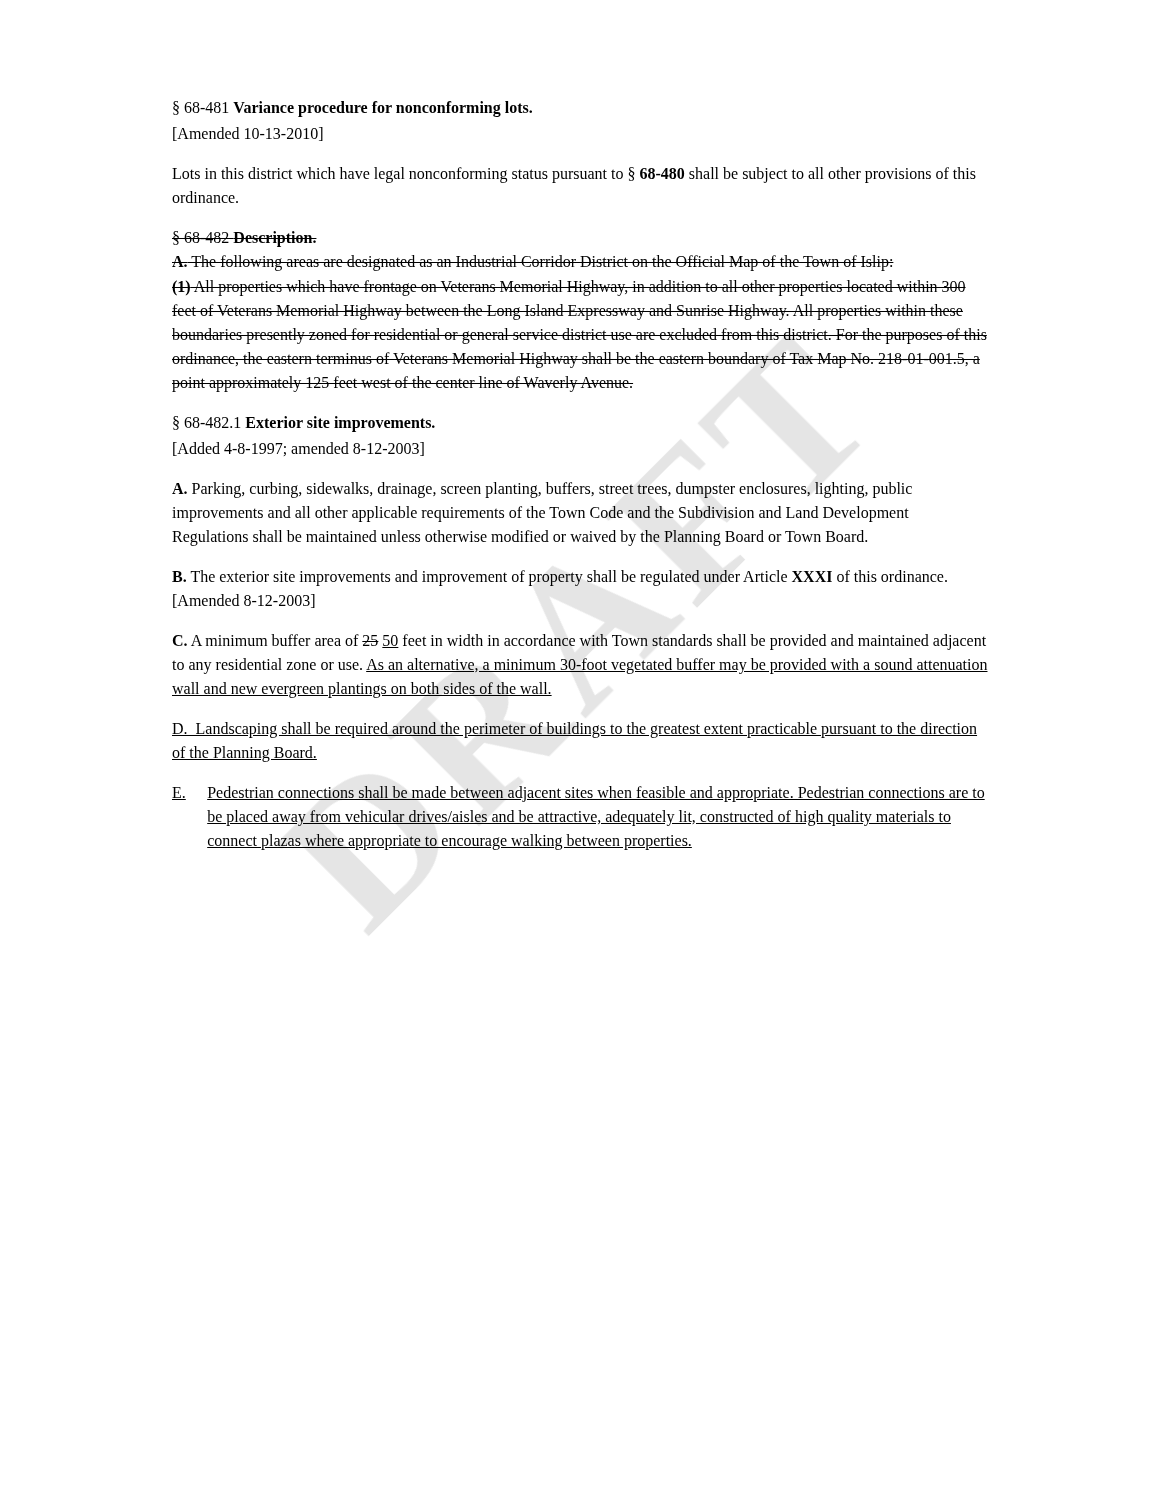DRAFT
§ 68-481 Variance procedure for nonconforming lots.
[Amended 10-13-2010]
Lots in this district which have legal nonconforming status pursuant to § 68-480 shall be subject to all other provisions of this ordinance.
§ 68-482 Description.
A. The following areas are designated as an Industrial Corridor District on the Official Map of the Town of Islip:
(1) All properties which have frontage on Veterans Memorial Highway, in addition to all other properties located within 300 feet of Veterans Memorial Highway between the Long Island Expressway and Sunrise Highway. All properties within these boundaries presently zoned for residential or general service district use are excluded from this district. For the purposes of this ordinance, the eastern terminus of Veterans Memorial Highway shall be the eastern boundary of Tax Map No. 218-01-001.5, a point approximately 125 feet west of the center line of Waverly Avenue.
§ 68-482.1 Exterior site improvements.
[Added 4-8-1997; amended 8-12-2003]
A. Parking, curbing, sidewalks, drainage, screen planting, buffers, street trees, dumpster enclosures, lighting, public improvements and all other applicable requirements of the Town Code and the Subdivision and Land Development Regulations shall be maintained unless otherwise modified or waived by the Planning Board or Town Board.
B. The exterior site improvements and improvement of property shall be regulated under Article XXXI of this ordinance.
[Amended 8-12-2003]
C. A minimum buffer area of 25 50 feet in width in accordance with Town standards shall be provided and maintained adjacent to any residential zone or use. As an alternative, a minimum 30-foot vegetated buffer may be provided with a sound attenuation wall and new evergreen plantings on both sides of the wall.
D. Landscaping shall be required around the perimeter of buildings to the greatest extent practicable pursuant to the direction of the Planning Board.
E. Pedestrian connections shall be made between adjacent sites when feasible and appropriate. Pedestrian connections are to be placed away from vehicular drives/aisles and be attractive, adequately lit, constructed of high quality materials to connect plazas where appropriate to encourage walking between properties.